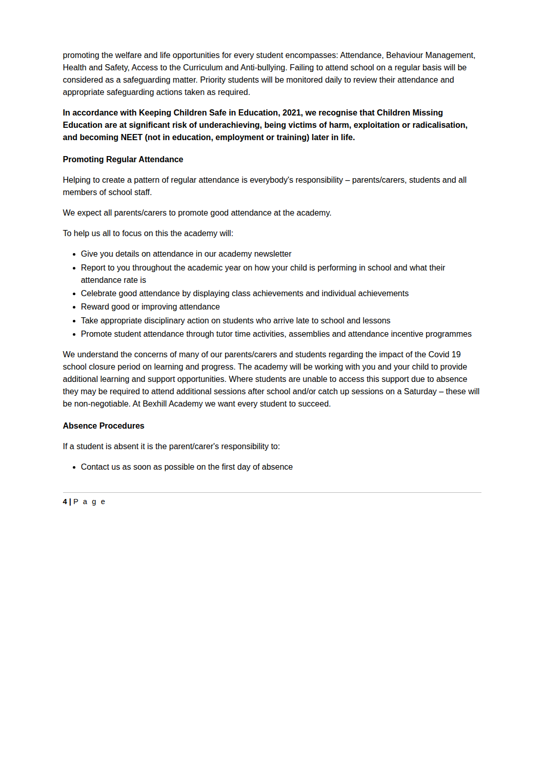promoting the welfare and life opportunities for every student encompasses: Attendance, Behaviour Management, Health and Safety, Access to the Curriculum and Anti-bullying. Failing to attend school on a regular basis will be considered as a safeguarding matter. Priority students will be monitored daily to review their attendance and appropriate safeguarding actions taken as required.
In accordance with Keeping Children Safe in Education, 2021, we recognise that Children Missing Education are at significant risk of underachieving, being victims of harm, exploitation or radicalisation, and becoming NEET (not in education, employment or training) later in life.
Promoting Regular Attendance
Helping to create a pattern of regular attendance is everybody's responsibility – parents/carers, students and all members of school staff.
We expect all parents/carers to promote good attendance at the academy.
To help us all to focus on this the academy will:
Give you details on attendance in our academy newsletter
Report to you throughout the academic year on how your child is performing in school and what their attendance rate is
Celebrate good attendance by displaying class achievements and individual achievements
Reward good or improving attendance
Take appropriate disciplinary action on students who arrive late to school and lessons
Promote student attendance through tutor time activities, assemblies and attendance incentive programmes
We understand the concerns of many of our parents/carers and students regarding the impact of the Covid 19 school closure period on learning and progress. The academy will be working with you and your child to provide additional learning and support opportunities. Where students are unable to access this support due to absence they may be required to attend additional sessions after school and/or catch up sessions on a Saturday – these will be non-negotiable. At Bexhill Academy we want every student to succeed.
Absence Procedures
If a student is absent it is the parent/carer's responsibility to:
Contact us as soon as possible on the first day of absence
4 | P a g e